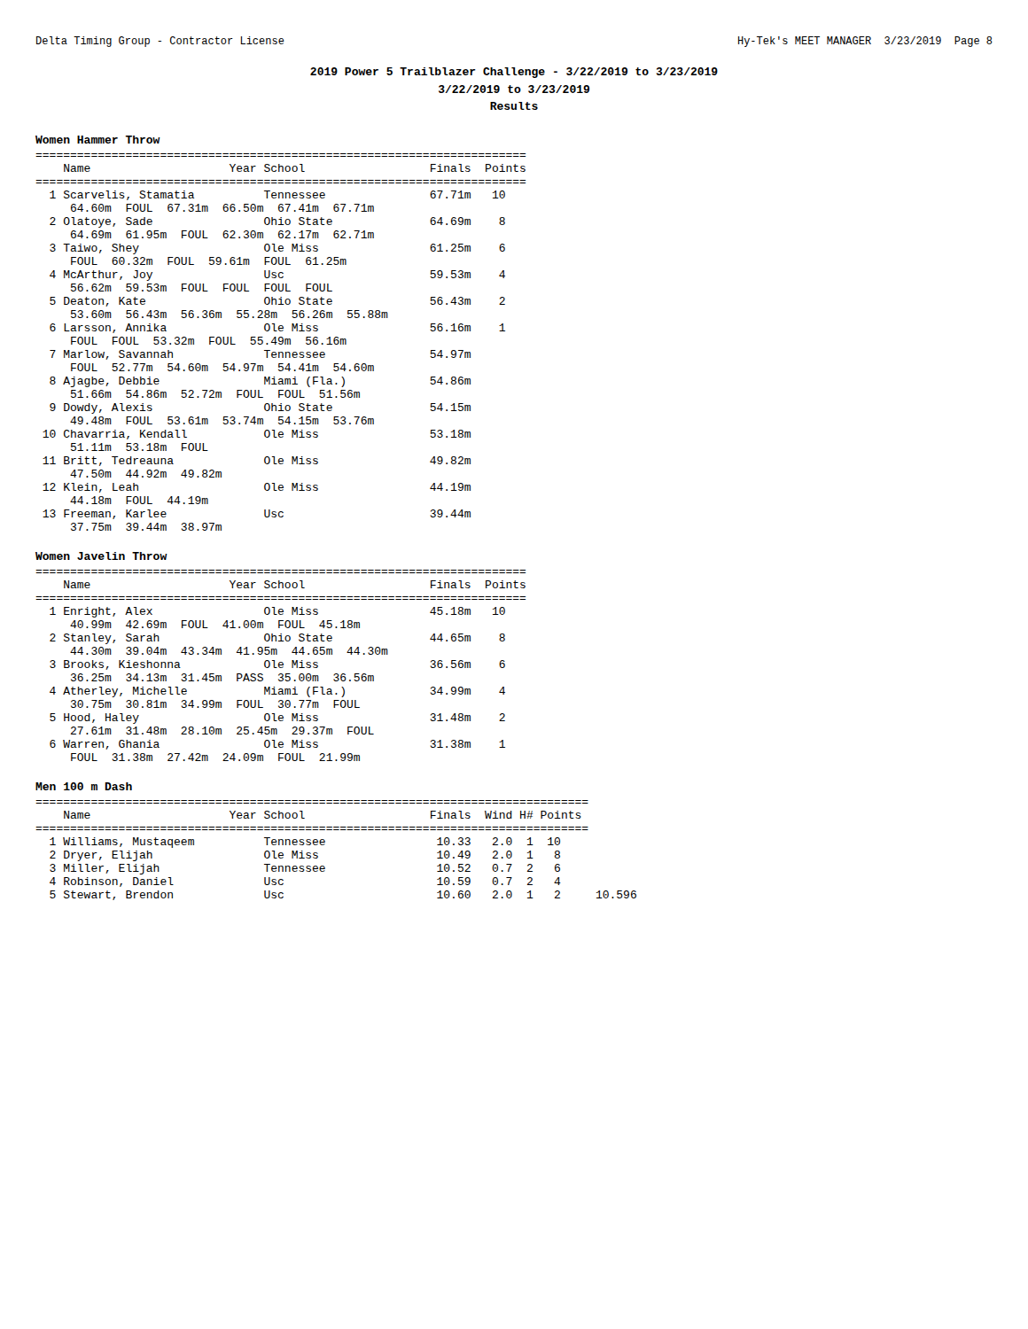Delta Timing Group - Contractor License Hy-Tek's MEET MANAGER 3/23/2019 Page 8
2019 Power 5 Trailblazer Challenge - 3/22/2019 to 3/23/2019
3/22/2019 to 3/23/2019
Results
Women Hammer Throw
=======================================================================
    Name                    Year School                  Finals  Points
=======================================================================
  1 Scarvelis, Stamatia          Tennessee               67.71m   10
     64.60m  FOUL  67.31m  66.50m  67.41m  67.71m
  2 Olatoye, Sade                Ohio State              64.69m    8
     64.69m  61.95m  FOUL  62.30m  62.17m  62.71m
  3 Taiwo, Shey                  Ole Miss                61.25m    6
     FOUL  60.32m  FOUL  59.61m  FOUL  61.25m
  4 McArthur, Joy                Usc                     59.53m    4
     56.62m  59.53m  FOUL  FOUL  FOUL  FOUL
  5 Deaton, Kate                 Ohio State              56.43m    2
     53.60m  56.43m  56.36m  55.28m  56.26m  55.88m
  6 Larsson, Annika              Ole Miss                56.16m    1
     FOUL  FOUL  53.32m  FOUL  55.49m  56.16m
  7 Marlow, Savannah             Tennessee               54.97m
     FOUL  52.77m  54.60m  54.97m  54.41m  54.60m
  8 Ajagbe, Debbie               Miami (Fla.)            54.86m
     51.66m  54.86m  52.72m  FOUL  FOUL  51.56m
  9 Dowdy, Alexis                Ohio State              54.15m
     49.48m  FOUL  53.61m  53.74m  54.15m  53.76m
 10 Chavarria, Kendall           Ole Miss                53.18m
     51.11m  53.18m  FOUL
 11 Britt, Tedreauna             Ole Miss                49.82m
     47.50m  44.92m  49.82m
 12 Klein, Leah                  Ole Miss                44.19m
     44.18m  FOUL  44.19m
 13 Freeman, Karlee              Usc                     39.44m
     37.75m  39.44m  38.97m
Women Javelin Throw
=======================================================================
    Name                    Year School                  Finals  Points
=======================================================================
  1 Enright, Alex                Ole Miss                45.18m   10
     40.99m  42.69m  FOUL  41.00m  FOUL  45.18m
  2 Stanley, Sarah               Ohio State              44.65m    8
     44.30m  39.04m  43.34m  41.95m  44.65m  44.30m
  3 Brooks, Kieshonna            Ole Miss                36.56m    6
     36.25m  34.13m  31.45m  PASS  35.00m  36.56m
  4 Atherley, Michelle           Miami (Fla.)            34.99m    4
     30.75m  30.81m  34.99m  FOUL  30.77m  FOUL
  5 Hood, Haley                  Ole Miss                31.48m    2
     27.61m  31.48m  28.10m  25.45m  29.37m  FOUL
  6 Warren, Ghania               Ole Miss                31.38m    1
     FOUL  31.38m  27.42m  24.09m  FOUL  21.99m
Men 100 m Dash
================================================================================
    Name                    Year School                  Finals  Wind H# Points
================================================================================
  1 Williams, Mustaqeem          Tennessee                10.33   2.0  1  10
  2 Dryer, Elijah                Ole Miss                 10.49   2.0  1   8
  3 Miller, Elijah               Tennessee                10.52   0.7  2   6
  4 Robinson, Daniel             Usc                      10.59   0.7  2   4
  5 Stewart, Brendon             Usc                      10.60   2.0  1   2     10.596